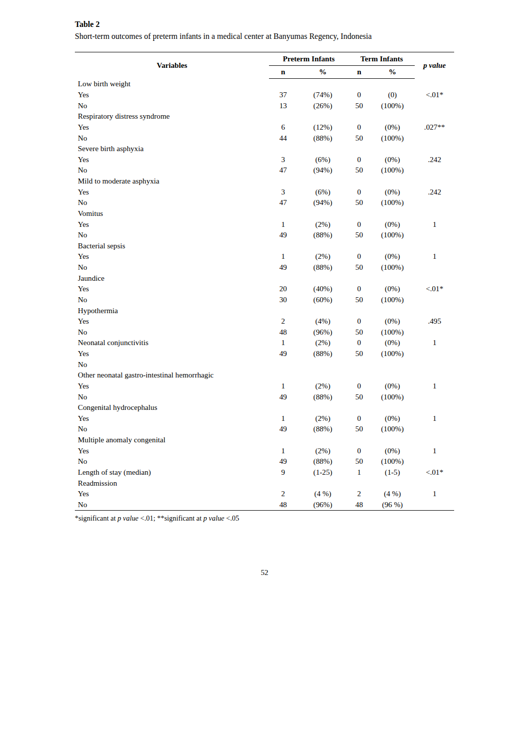Table 2
Short-term outcomes of preterm infants in a medical center at Banyumas Regency, Indonesia
| Variables | Preterm Infants | Term Infants | p value |
| --- | --- | --- | --- |
| n | % | n | % |
| Low birth weight | | | | | |
| Yes | 37 | (74%) | 0 | (0) | <.01* |
| No | 13 | (26%) | 50 | (100%) | |
| Respiratory distress syndrome | | | | | |
| Yes | 6 | (12%) | 0 | (0%) | .027** |
| No | 44 | (88%) | 50 | (100%) | |
| Severe birth asphyxia | | | | | |
| Yes | 3 | (6%) | 0 | (0%) | .242 |
| No | 47 | (94%) | 50 | (100%) | |
| Mild to moderate asphyxia | | | | | |
| Yes | 3 | (6%) | 0 | (0%) | .242 |
| No | 47 | (94%) | 50 | (100%) | |
| Vomitus | | | | | |
| Yes | 1 | (2%) | 0 | (0%) | 1 |
| No | 49 | (88%) | 50 | (100%) | |
| Bacterial sepsis | | | | | |
| Yes | 1 | (2%) | 0 | (0%) | 1 |
| No | 49 | (88%) | 50 | (100%) | |
| Jaundice | | | | | |
| Yes | 20 | (40%) | 0 | (0%) | <.01* |
| No | 30 | (60%) | 50 | (100%) | |
| Hypothermia | | | | | |
| Yes | 2 | (4%) | 0 | (0%) | .495 |
| No | 48 | (96%) | 50 | (100%) | |
| Neonatal conjunctivitis | 1 | (2%) | 0 | (0%) | 1 |
| Yes | 49 | (88%) | 50 | (100%) | |
| No | | | | | |
| Other neonatal gastro-intestinal hemorrhagic | | | | | |
| Yes | 1 | (2%) | 0 | (0%) | 1 |
| No | 49 | (88%) | 50 | (100%) | |
| Congenital hydrocephalus | | | | | |
| Yes | 1 | (2%) | 0 | (0%) | 1 |
| No | 49 | (88%) | 50 | (100%) | |
| Multiple anomaly congenital | | | | | |
| Yes | 1 | (2%) | 0 | (0%) | 1 |
| No | 49 | (88%) | 50 | (100%) | |
| Length of stay (median) | 9 | (1-25) | 1 | (1-5) | <.01* |
| Readmission | | | | | |
| Yes | 2 | (4 %) | 2 | (4 %) | 1 |
| No | 48 | (96%) | 48 | (96 %) | |
*significant at p value <.01; **significant at p value <.05
52